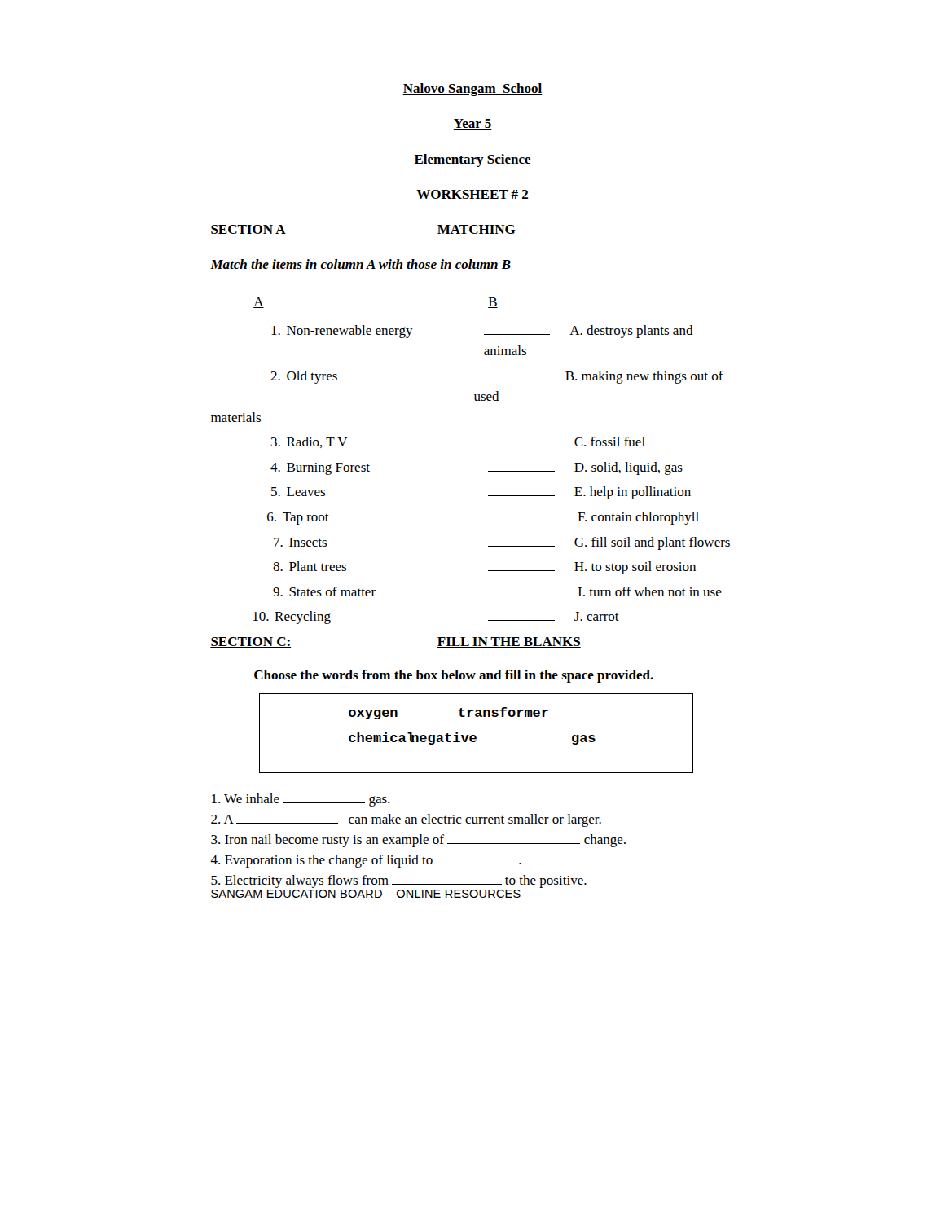Nalovo Sangam School
Year 5
Elementary Science
WORKSHEET # 2
SECTION A MATCHING
Match the items in column A with those in column B
A
B
1. Non-renewable energy
A. destroys plants and animals
2. Old tyres
B. making new things out of used
materials
3. Radio, T V
C. fossil fuel
4. Burning Forest
D. solid, liquid, gas
5. Leaves
E. help in pollination
6. Tap root
F. contain chlorophyll
7. Insects
G. fill soil and plant flowers
8. Plant trees
H. to stop soil erosion
9. States of matter
I. turn off when not in use
10. Recycling
J. carrot
SECTION C: FILL IN THE BLANKS
Choose the words from the box below and fill in the space provided.
oxygen
transformer
chemical
negative
gas
1. We inhale gas.
2. A can make an electric current smaller or larger.
3. Iron nail become rusty is an example of change.
4. Evaporation is the change of liquid to .
5. Electricity always flows from to the positive.
SANGAM EDUCATION BOARD – ONLINE RESOURCES